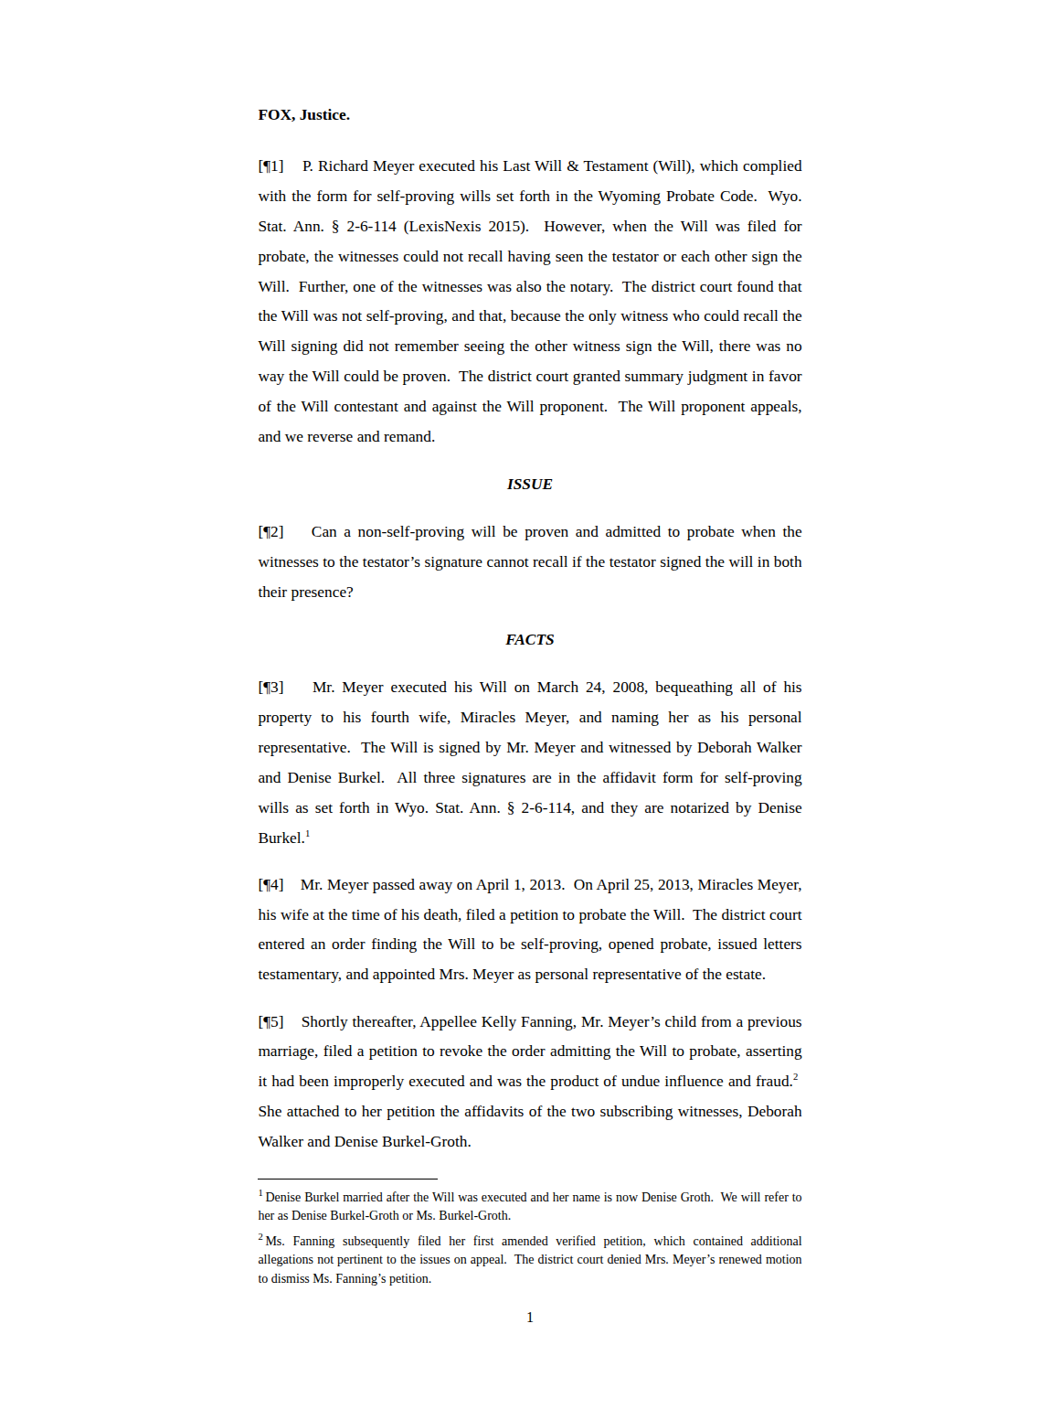FOX, Justice.
[¶1] P. Richard Meyer executed his Last Will & Testament (Will), which complied with the form for self-proving wills set forth in the Wyoming Probate Code. Wyo. Stat. Ann. § 2-6-114 (LexisNexis 2015). However, when the Will was filed for probate, the witnesses could not recall having seen the testator or each other sign the Will. Further, one of the witnesses was also the notary. The district court found that the Will was not self-proving, and that, because the only witness who could recall the Will signing did not remember seeing the other witness sign the Will, there was no way the Will could be proven. The district court granted summary judgment in favor of the Will contestant and against the Will proponent. The Will proponent appeals, and we reverse and remand.
ISSUE
[¶2] Can a non-self-proving will be proven and admitted to probate when the witnesses to the testator’s signature cannot recall if the testator signed the will in both their presence?
FACTS
[¶3] Mr. Meyer executed his Will on March 24, 2008, bequeathing all of his property to his fourth wife, Miracles Meyer, and naming her as his personal representative. The Will is signed by Mr. Meyer and witnessed by Deborah Walker and Denise Burkel. All three signatures are in the affidavit form for self-proving wills as set forth in Wyo. Stat. Ann. § 2-6-114, and they are notarized by Denise Burkel.1
[¶4] Mr. Meyer passed away on April 1, 2013. On April 25, 2013, Miracles Meyer, his wife at the time of his death, filed a petition to probate the Will. The district court entered an order finding the Will to be self-proving, opened probate, issued letters testamentary, and appointed Mrs. Meyer as personal representative of the estate.
[¶5] Shortly thereafter, Appellee Kelly Fanning, Mr. Meyer’s child from a previous marriage, filed a petition to revoke the order admitting the Will to probate, asserting it had been improperly executed and was the product of undue influence and fraud.2 She attached to her petition the affidavits of the two subscribing witnesses, Deborah Walker and Denise Burkel-Groth.
1 Denise Burkel married after the Will was executed and her name is now Denise Groth. We will refer to her as Denise Burkel-Groth or Ms. Burkel-Groth.
2 Ms. Fanning subsequently filed her first amended verified petition, which contained additional allegations not pertinent to the issues on appeal. The district court denied Mrs. Meyer’s renewed motion to dismiss Ms. Fanning’s petition.
1